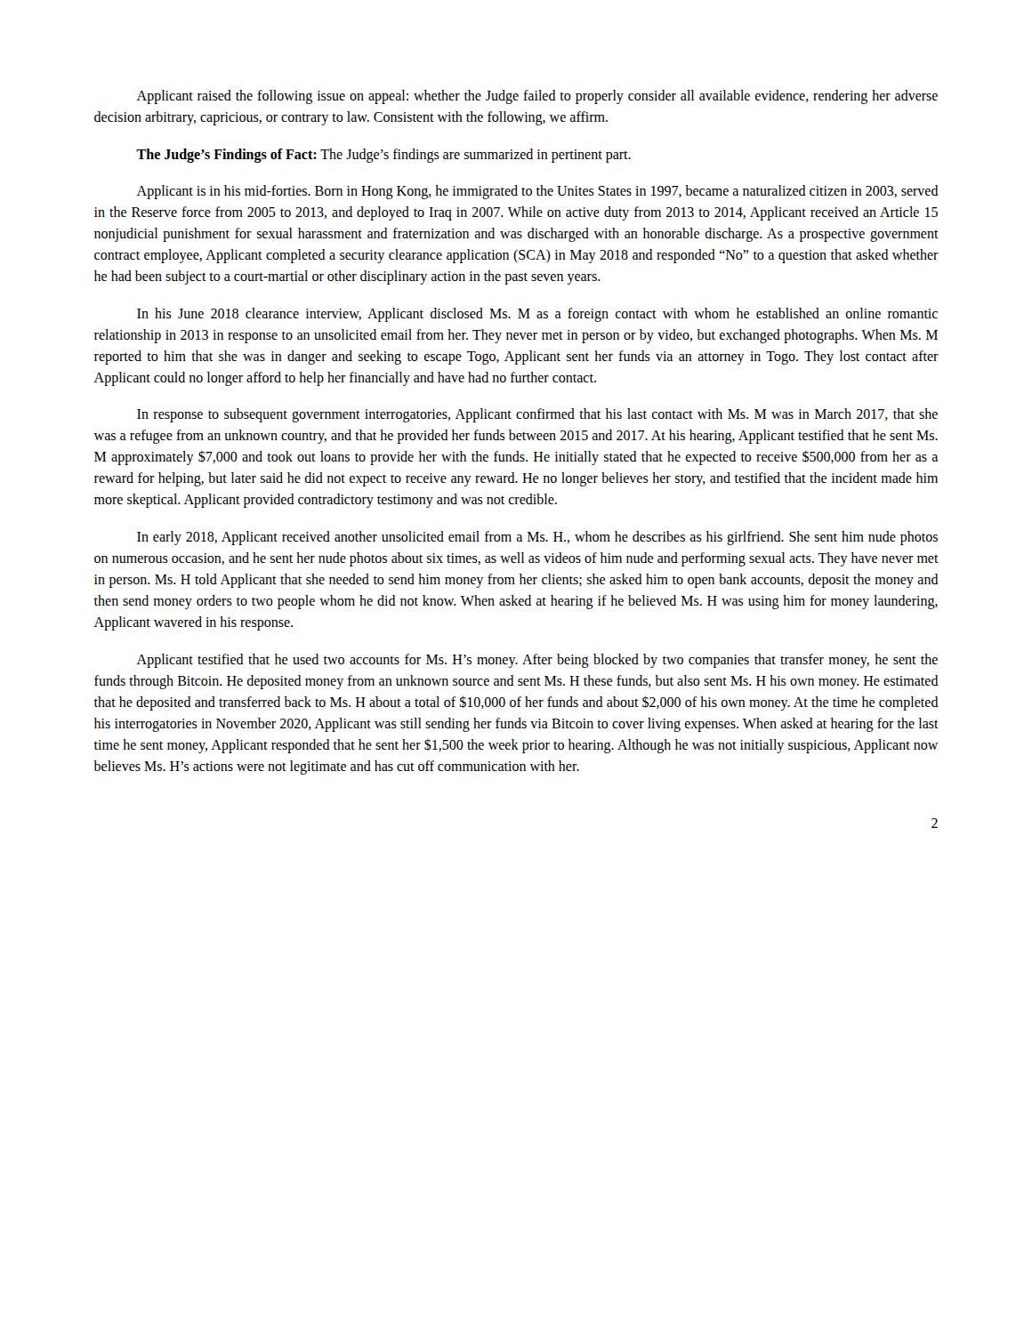Applicant raised the following issue on appeal: whether the Judge failed to properly consider all available evidence, rendering her adverse decision arbitrary, capricious, or contrary to law. Consistent with the following, we affirm.
The Judge’s Findings of Fact: The Judge’s findings are summarized in pertinent part.
Applicant is in his mid-forties. Born in Hong Kong, he immigrated to the Unites States in 1997, became a naturalized citizen in 2003, served in the Reserve force from 2005 to 2013, and deployed to Iraq in 2007. While on active duty from 2013 to 2014, Applicant received an Article 15 nonjudicial punishment for sexual harassment and fraternization and was discharged with an honorable discharge. As a prospective government contract employee, Applicant completed a security clearance application (SCA) in May 2018 and responded “No” to a question that asked whether he had been subject to a court-martial or other disciplinary action in the past seven years.
In his June 2018 clearance interview, Applicant disclosed Ms. M as a foreign contact with whom he established an online romantic relationship in 2013 in response to an unsolicited email from her. They never met in person or by video, but exchanged photographs. When Ms. M reported to him that she was in danger and seeking to escape Togo, Applicant sent her funds via an attorney in Togo. They lost contact after Applicant could no longer afford to help her financially and have had no further contact.
In response to subsequent government interrogatories, Applicant confirmed that his last contact with Ms. M was in March 2017, that she was a refugee from an unknown country, and that he provided her funds between 2015 and 2017. At his hearing, Applicant testified that he sent Ms. M approximately $7,000 and took out loans to provide her with the funds. He initially stated that he expected to receive $500,000 from her as a reward for helping, but later said he did not expect to receive any reward. He no longer believes her story, and testified that the incident made him more skeptical. Applicant provided contradictory testimony and was not credible.
In early 2018, Applicant received another unsolicited email from a Ms. H., whom he describes as his girlfriend. She sent him nude photos on numerous occasion, and he sent her nude photos about six times, as well as videos of him nude and performing sexual acts. They have never met in person. Ms. H told Applicant that she needed to send him money from her clients; she asked him to open bank accounts, deposit the money and then send money orders to two people whom he did not know. When asked at hearing if he believed Ms. H was using him for money laundering, Applicant wavered in his response.
Applicant testified that he used two accounts for Ms. H’s money. After being blocked by two companies that transfer money, he sent the funds through Bitcoin. He deposited money from an unknown source and sent Ms. H these funds, but also sent Ms. H his own money. He estimated that he deposited and transferred back to Ms. H about a total of $10,000 of her funds and about $2,000 of his own money. At the time he completed his interrogatories in November 2020, Applicant was still sending her funds via Bitcoin to cover living expenses. When asked at hearing for the last time he sent money, Applicant responded that he sent her $1,500 the week prior to hearing. Although he was not initially suspicious, Applicant now believes Ms. H’s actions were not legitimate and has cut off communication with her.
2